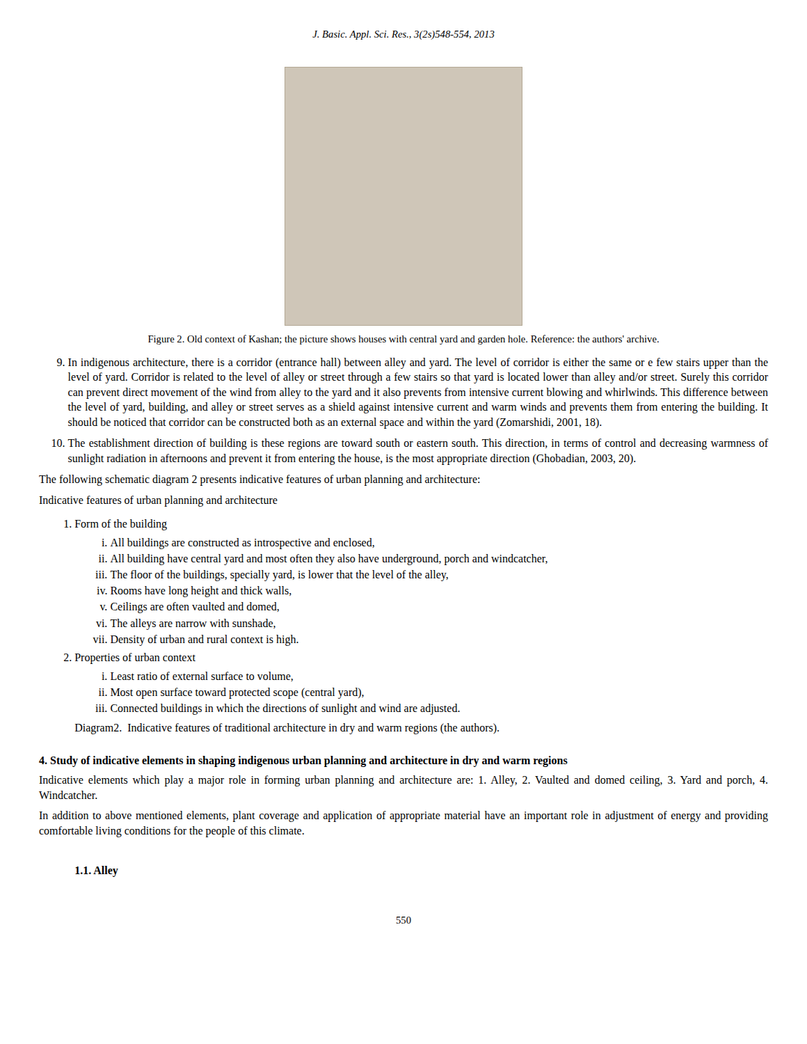J. Basic. Appl. Sci. Res., 3(2s)548-554, 2013
Figure 2. Old context of Kashan; the picture shows houses with central yard and garden hole. Reference: the authors' archive.
In indigenous architecture, there is a corridor (entrance hall) between alley and yard. The level of corridor is either the same or e few stairs upper than the level of yard. Corridor is related to the level of alley or street through a few stairs so that yard is located lower than alley and/or street. Surely this corridor can prevent direct movement of the wind from alley to the yard and it also prevents from intensive current blowing and whirlwinds. This difference between the level of yard, building, and alley or street serves as a shield against intensive current and warm winds and prevents them from entering the building. It should be noticed that corridor can be constructed both as an external space and within the yard (Zomarshidi, 2001, 18).
The establishment direction of building is these regions are toward south or eastern south. This direction, in terms of control and decreasing warmness of sunlight radiation in afternoons and prevent it from entering the house, is the most appropriate direction (Ghobadian, 2003, 20).
The following schematic diagram 2 presents indicative features of urban planning and architecture:
Indicative features of urban planning and architecture
Form of the building
All buildings are constructed as introspective and enclosed,
All building have central yard and most often they also have underground, porch and windcatcher,
The floor of the buildings, specially yard, is lower that the level of the alley,
Rooms have long height and thick walls,
Ceilings are often vaulted and domed,
The alleys are narrow with sunshade,
Density of urban and rural context is high.
Properties of urban context
Least ratio of external surface to volume,
Most open surface toward protected scope (central yard),
Connected buildings in which the directions of sunlight and wind are adjusted.
Diagram2. Indicative features of traditional architecture in dry and warm regions (the authors).
4. Study of indicative elements in shaping indigenous urban planning and architecture in dry and warm regions
Indicative elements which play a major role in forming urban planning and architecture are: 1. Alley, 2. Vaulted and domed ceiling, 3. Yard and porch, 4. Windcatcher.
In addition to above mentioned elements, plant coverage and application of appropriate material have an important role in adjustment of energy and providing comfortable living conditions for the people of this climate.
1.1. Alley
550